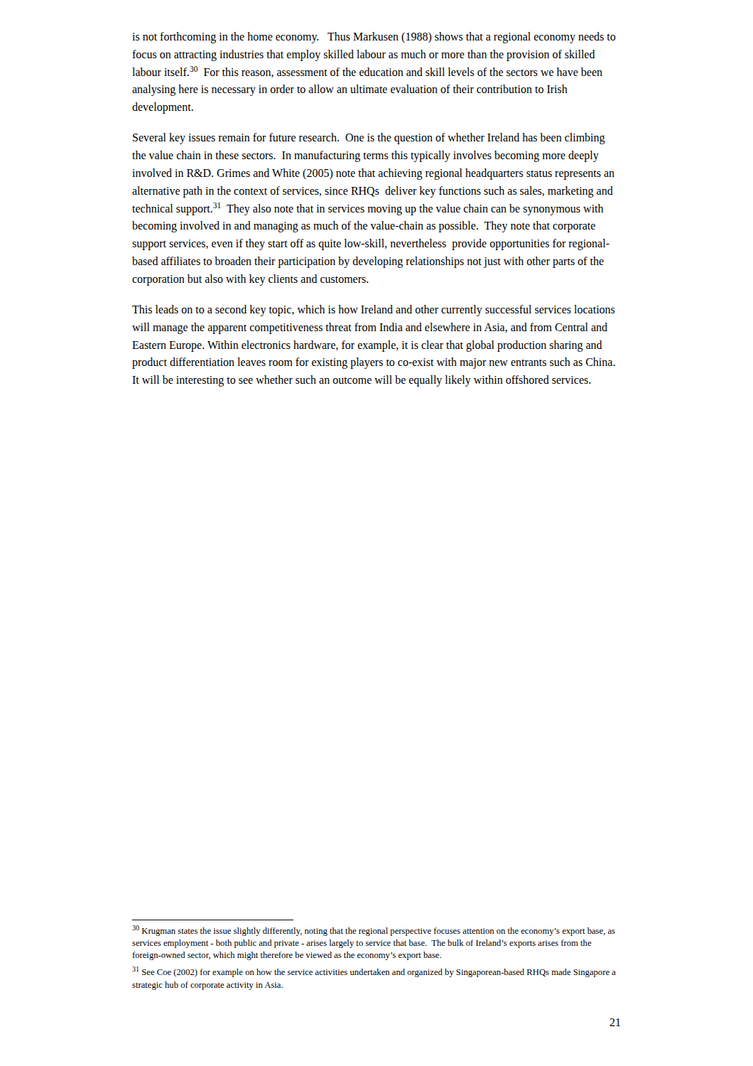is not forthcoming in the home economy. Thus Markusen (1988) shows that a regional economy needs to focus on attracting industries that employ skilled labour as much or more than the provision of skilled labour itself.30 For this reason, assessment of the education and skill levels of the sectors we have been analysing here is necessary in order to allow an ultimate evaluation of their contribution to Irish development.
Several key issues remain for future research. One is the question of whether Ireland has been climbing the value chain in these sectors. In manufacturing terms this typically involves becoming more deeply involved in R&D. Grimes and White (2005) note that achieving regional headquarters status represents an alternative path in the context of services, since RHQs deliver key functions such as sales, marketing and technical support.31 They also note that in services moving up the value chain can be synonymous with becoming involved in and managing as much of the value-chain as possible. They note that corporate support services, even if they start off as quite low-skill, nevertheless provide opportunities for regional-based affiliates to broaden their participation by developing relationships not just with other parts of the corporation but also with key clients and customers.
This leads on to a second key topic, which is how Ireland and other currently successful services locations will manage the apparent competitiveness threat from India and elsewhere in Asia, and from Central and Eastern Europe. Within electronics hardware, for example, it is clear that global production sharing and product differentiation leaves room for existing players to co-exist with major new entrants such as China. It will be interesting to see whether such an outcome will be equally likely within offshored services.
30 Krugman states the issue slightly differently, noting that the regional perspective focuses attention on the economy’s export base, as services employment - both public and private - arises largely to service that base. The bulk of Ireland’s exports arises from the foreign-owned sector, which might therefore be viewed as the economy’s export base.
31 See Coe (2002) for example on how the service activities undertaken and organized by Singaporean-based RHQs made Singapore a strategic hub of corporate activity in Asia.
21